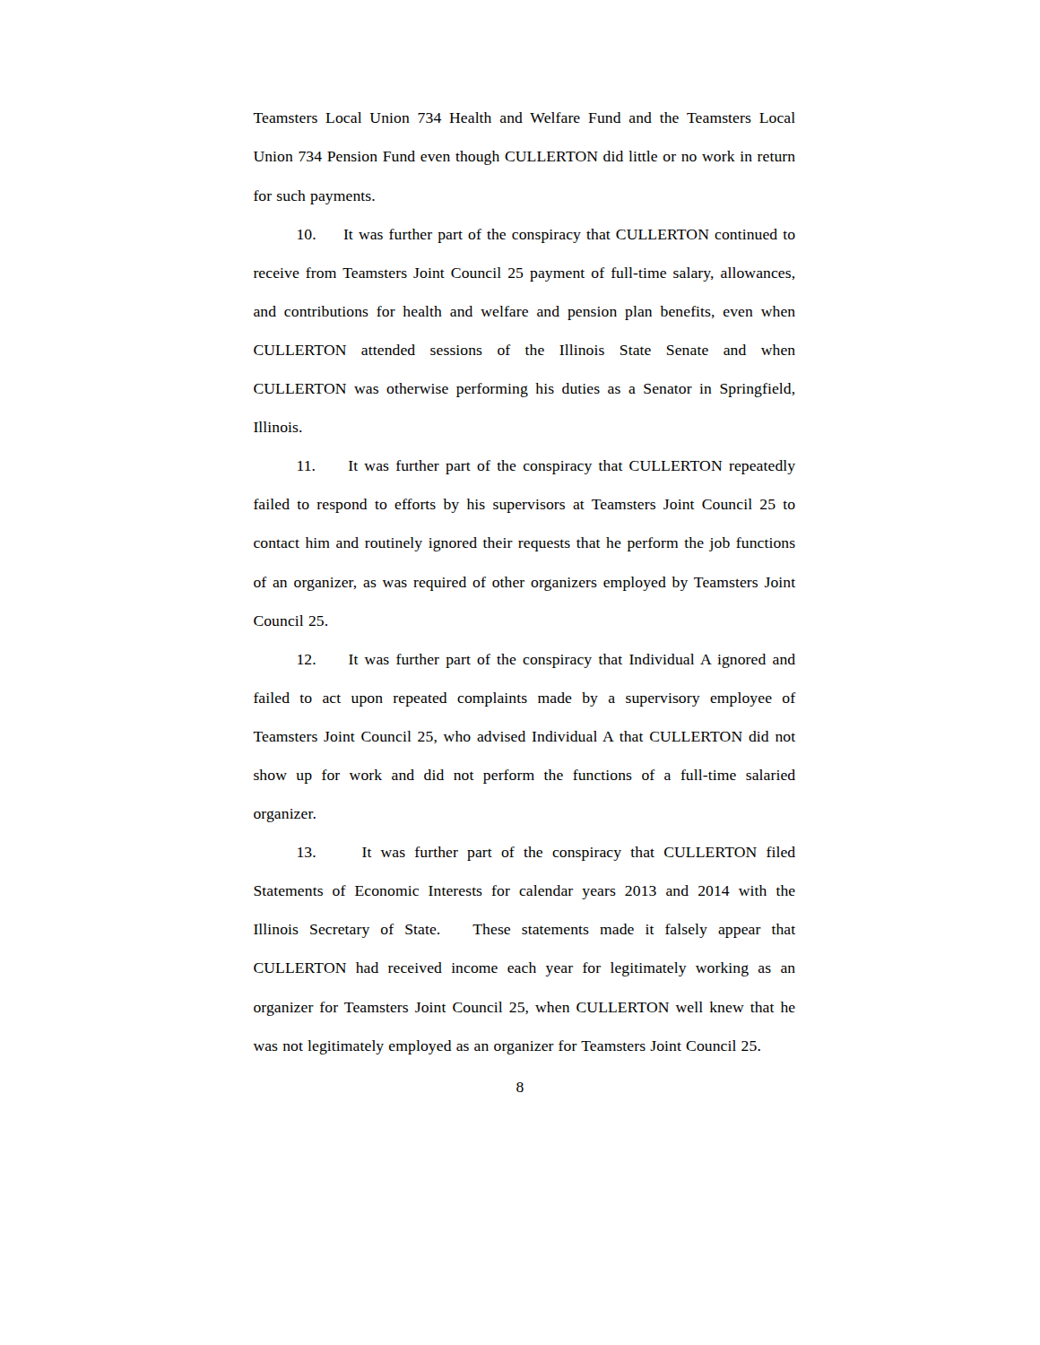Teamsters Local Union 734 Health and Welfare Fund and the Teamsters Local Union 734 Pension Fund even though CULLERTON did little or no work in return for such payments.
10. It was further part of the conspiracy that CULLERTON continued to receive from Teamsters Joint Council 25 payment of full-time salary, allowances, and contributions for health and welfare and pension plan benefits, even when CULLERTON attended sessions of the Illinois State Senate and when CULLERTON was otherwise performing his duties as a Senator in Springfield, Illinois.
11. It was further part of the conspiracy that CULLERTON repeatedly failed to respond to efforts by his supervisors at Teamsters Joint Council 25 to contact him and routinely ignored their requests that he perform the job functions of an organizer, as was required of other organizers employed by Teamsters Joint Council 25.
12. It was further part of the conspiracy that Individual A ignored and failed to act upon repeated complaints made by a supervisory employee of Teamsters Joint Council 25, who advised Individual A that CULLERTON did not show up for work and did not perform the functions of a full-time salaried organizer.
13. It was further part of the conspiracy that CULLERTON filed Statements of Economic Interests for calendar years 2013 and 2014 with the Illinois Secretary of State. These statements made it falsely appear that CULLERTON had received income each year for legitimately working as an organizer for Teamsters Joint Council 25, when CULLERTON well knew that he was not legitimately employed as an organizer for Teamsters Joint Council 25.
8